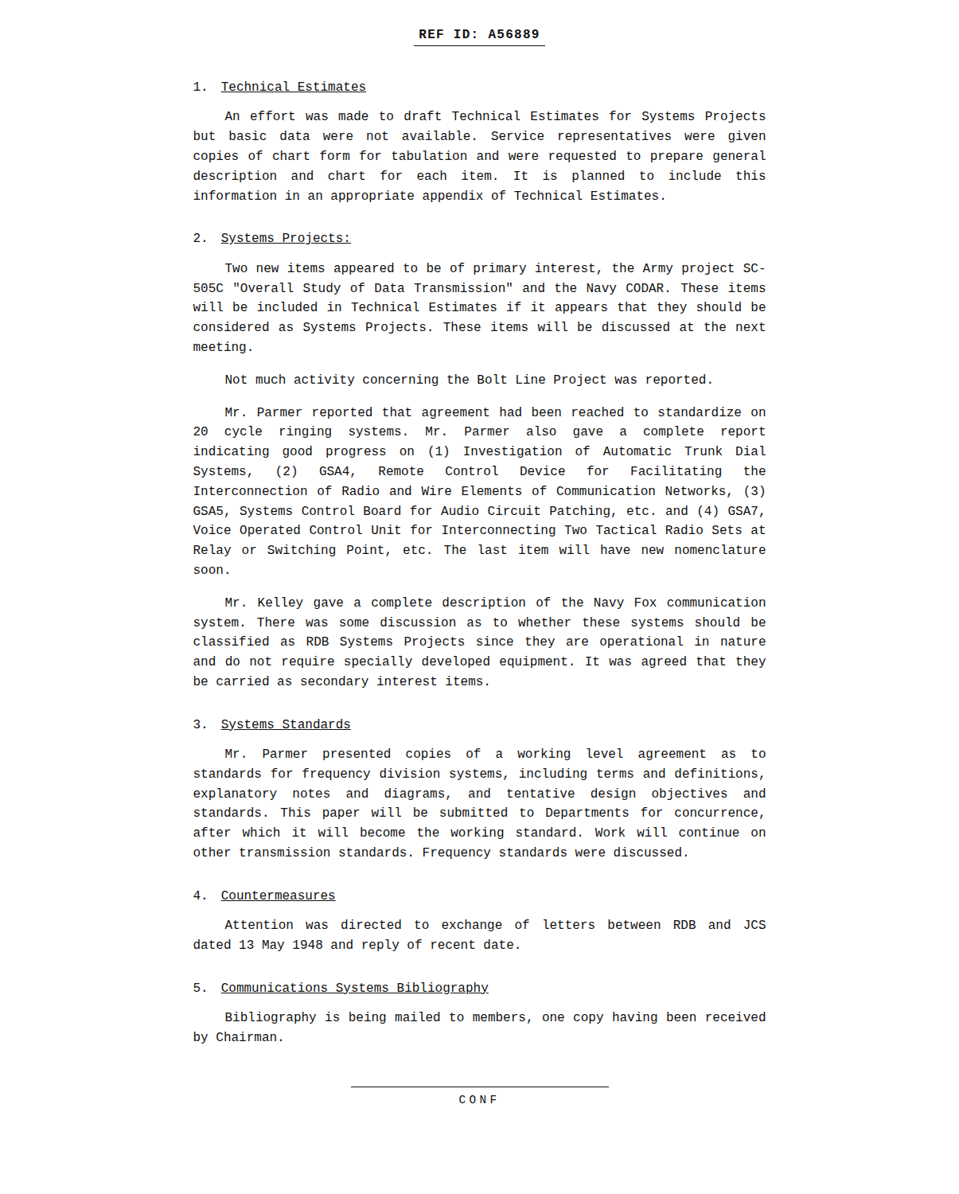REF ID: A56889
1. Technical Estimates
An effort was made to draft Technical Estimates for Systems Projects but basic data were not available. Service representatives were given copies of chart form for tabulation and were requested to prepare general description and chart for each item. It is planned to include this information in an appropriate appendix of Technical Estimates.
2. Systems Projects:
Two new items appeared to be of primary interest, the Army project SC-505C "Overall Study of Data Transmission" and the Navy CODAR. These items will be included in Technical Estimates if it appears that they should be considered as Systems Projects. These items will be discussed at the next meeting.
Not much activity concerning the Bolt Line Project was reported.
Mr. Parmer reported that agreement had been reached to standardize on 20 cycle ringing systems. Mr. Parmer also gave a complete report indicating good progress on (1) Investigation of Automatic Trunk Dial Systems, (2) GSA4, Remote Control Device for Facilitating the Interconnection of Radio and Wire Elements of Communication Networks, (3) GSA5, Systems Control Board for Audio Circuit Patching, etc. and (4) GSA7, Voice Operated Control Unit for Interconnecting Two Tactical Radio Sets at Relay or Switching Point, etc. The last item will have new nomenclature soon.
Mr. Kelley gave a complete description of the Navy Fox communication system. There was some discussion as to whether these systems should be classified as RDB Systems Projects since they are operational in nature and do not require specially developed equipment. It was agreed that they be carried as secondary interest items.
3. Systems Standards
Mr. Parmer presented copies of a working level agreement as to standards for frequency division systems, including terms and definitions, explanatory notes and diagrams, and tentative design objectives and standards. This paper will be submitted to Departments for concurrence, after which it will become the working standard. Work will continue on other transmission standards. Frequency standards were discussed.
4. Countermeasures
Attention was directed to exchange of letters between RDB and JCS dated 13 May 1948 and reply of recent date.
5. Communications Systems Bibliography
Bibliography is being mailed to members, one copy having been received by Chairman.
CONF